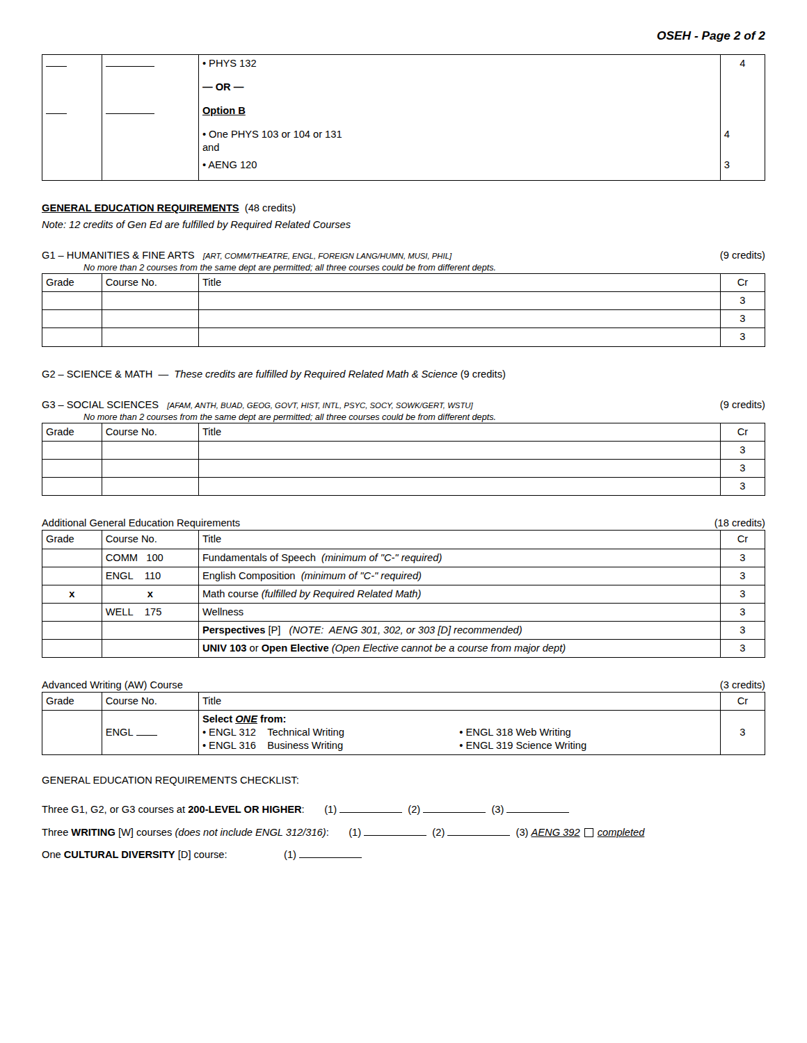OSEH - Page 2 of 2
| | | • PHYS 132 | 4 |
| | | — OR — | |
| | | Option B | |
| | | • One PHYS 103 or 104 or 131 and | 4 |
| | | • AENG 120 | 3 |
GENERAL EDUCATION REQUIREMENTS (48 credits)
Note: 12 credits of Gen Ed are fulfilled by Required Related Courses
G1 – HUMANITIES & FINE ARTS [ART, COMM/THEATRE, ENGL, FOREIGN LANG/HUMN, MUSI, PHIL] (9 credits)
No more than 2 courses from the same dept are permitted; all three courses could be from different depts.
| Grade | Course No. | Title | Cr |
| --- | --- | --- | --- |
| | | | 3 |
| | | | 3 |
| | | | 3 |
G2 – SCIENCE & MATH — These credits are fulfilled by Required Related Math & Science (9 credits)
G3 – SOCIAL SCIENCES [AFAM, ANTH, BUAD, GEOG, GOVT, HIST, INTL, PSYC, SOCY, SOWK/GERT, WSTU] (9 credits)
No more than 2 courses from the same dept are permitted; all three courses could be from different depts.
| Grade | Course No. | Title | Cr |
| --- | --- | --- | --- |
| | | | 3 |
| | | | 3 |
| | | | 3 |
Additional General Education Requirements (18 credits)
| Grade | Course No. | Title | Cr |
| --- | --- | --- | --- |
| | COMM 100 | Fundamentals of Speech (minimum of "C-" required) | 3 |
| | ENGL 110 | English Composition (minimum of "C-" required) | 3 |
| x | x | Math course (fulfilled by Required Related Math) | 3 |
| | WELL 175 | Wellness | 3 |
| | | Perspectives [P] (NOTE: AENG 301, 302, or 303 [D] recommended) | 3 |
| | | UNIV 103 or Open Elective (Open Elective cannot be a course from major dept) | 3 |
Advanced Writing (AW) Course (3 credits)
| Grade | Course No. | Title | Cr |
| --- | --- | --- | --- |
| | ENGL | Select ONE from: / • ENGL 312 Technical Writing / • ENGL 318 Web Writing / / • ENGL 316 Business Writing / • ENGL 319 Science Writing / | 3 |
GENERAL EDUCATION REQUIREMENTS CHECKLIST:
Three G1, G2, or G3 courses at 200-LEVEL OR HIGHER: (1) (2) (3)
Three WRITING [W] courses (does not include ENGL 312/316): (1) (2) (3) AENG 392 completed
One CULTURAL DIVERSITY [D] course: (1)